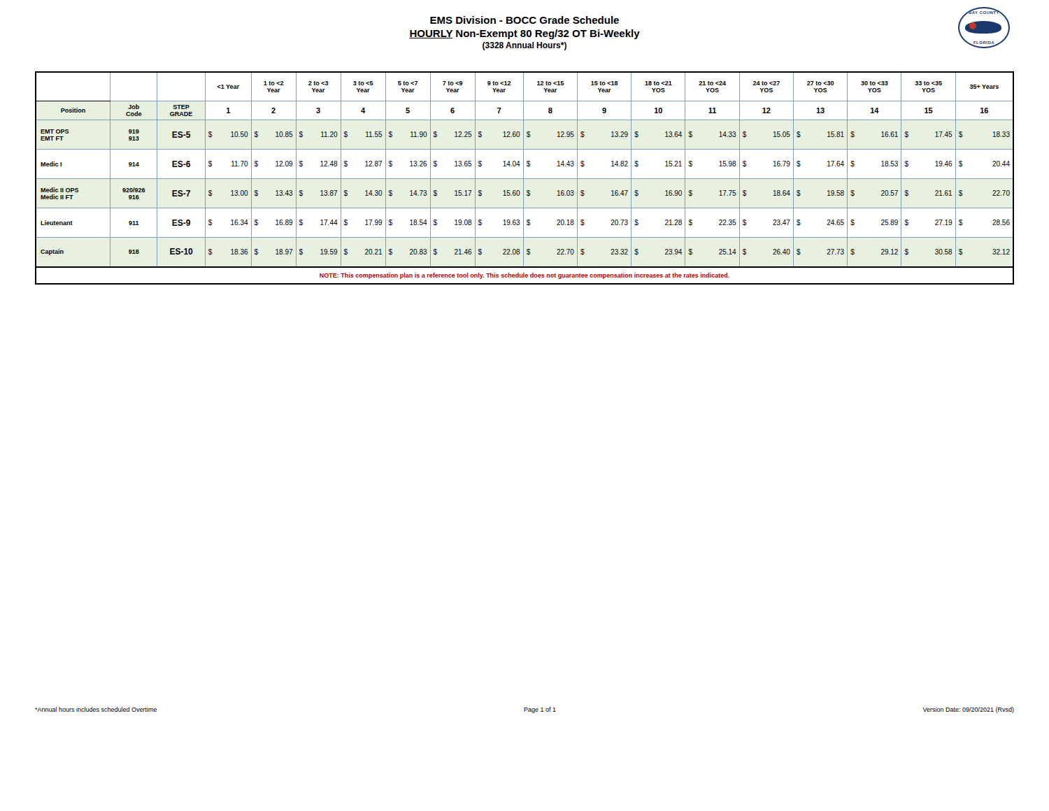BAY COUNTY
FLORIDA
EMS Division - BOCC Grade Schedule
HOURLY Non-Exempt 80 Reg/32 OT Bi-Weekly
(3328 Annual Hours*)
| | | | <1 Year | 1 to <2 Year | 2 to <3 Year | 3 to <5 Year | 5 to <7 Year | 7 to <9 Year | 9 to <12 Year | 12 to <15 Year | 15 to <18 Year | 18 to <21 YOS | 21 to <24 YOS | 24 to <27 YOS | 27 to <30 YOS | 30 to <33 YOS | 33 to <35 YOS | 35+ Years |
| Position | Job Code | STEP GRADE | 1 | 2 | 3 | 4 | 5 | 6 | 7 | 8 | 9 | 10 | 11 | 12 | 13 | 14 | 15 | 16 |
| EMT OPS EMT FT | 919 913 | ES-5 | $ 10.50 | $ 10.85 | $ 11.20 | $ 11.55 | $ 11.90 | $ 12.25 | $ 12.60 | $ 12.95 | $ 13.29 | $ 13.64 | $ 14.33 | $ 15.05 | $ 15.81 | $ 16.61 | $ 17.45 | $ 18.33 |
| Medic I | 914 | ES-6 | $ 11.70 | $ 12.09 | $ 12.48 | $ 12.87 | $ 13.26 | $ 13.65 | $ 14.04 | $ 14.43 | $ 14.82 | $ 15.21 | $ 15.98 | $ 16.79 | $ 17.64 | $ 18.53 | $ 19.46 | $ 20.44 |
| Medic II OPS Medic II FT | 920/926 916 | ES-7 | $ 13.00 | $ 13.43 | $ 13.87 | $ 14.30 | $ 14.73 | $ 15.17 | $ 15.60 | $ 16.03 | $ 16.47 | $ 16.90 | $ 17.75 | $ 18.64 | $ 19.58 | $ 20.57 | $ 21.61 | $ 22.70 |
| Lieutenant | 911 | ES-9 | $ 16.34 | $ 16.89 | $ 17.44 | $ 17.99 | $ 18.54 | $ 19.08 | $ 19.63 | $ 20.18 | $ 20.73 | $ 21.28 | $ 22.35 | $ 23.47 | $ 24.65 | $ 25.89 | $ 27.19 | $ 28.56 |
| Captain | 918 | ES-10 | $ 18.36 | $ 18.97 | $ 19.59 | $ 20.21 | $ 20.83 | $ 21.46 | $ 22.08 | $ 22.70 | $ 23.32 | $ 23.94 | $ 25.14 | $ 26.40 | $ 27.73 | $ 29.12 | $ 30.58 | $ 32.12 |
| NOTE: This compensation plan is a reference tool only. This schedule does not guarantee compensation increases at the rates indicated. |
*Annual hours includes scheduled Overtime
Page 1 of 1
Version Date: 09/20/2021 (Rvsd)